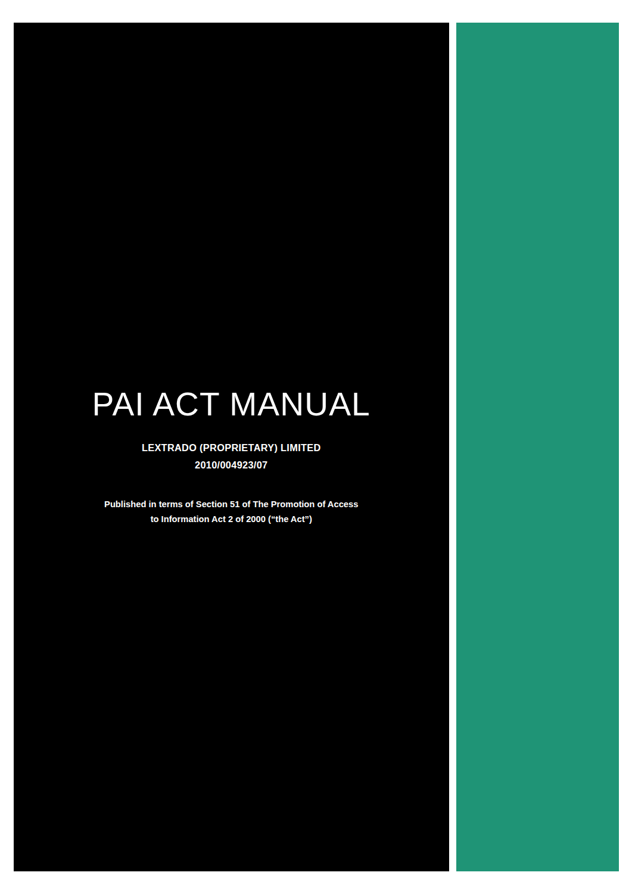PAI Act Manual
LEXTRADO (PROPRIETARY) LIMITED
2010/004923/07
Published in terms of Section 51 of The Promotion of Access to Information Act 2 of 2000 (“the Act”)